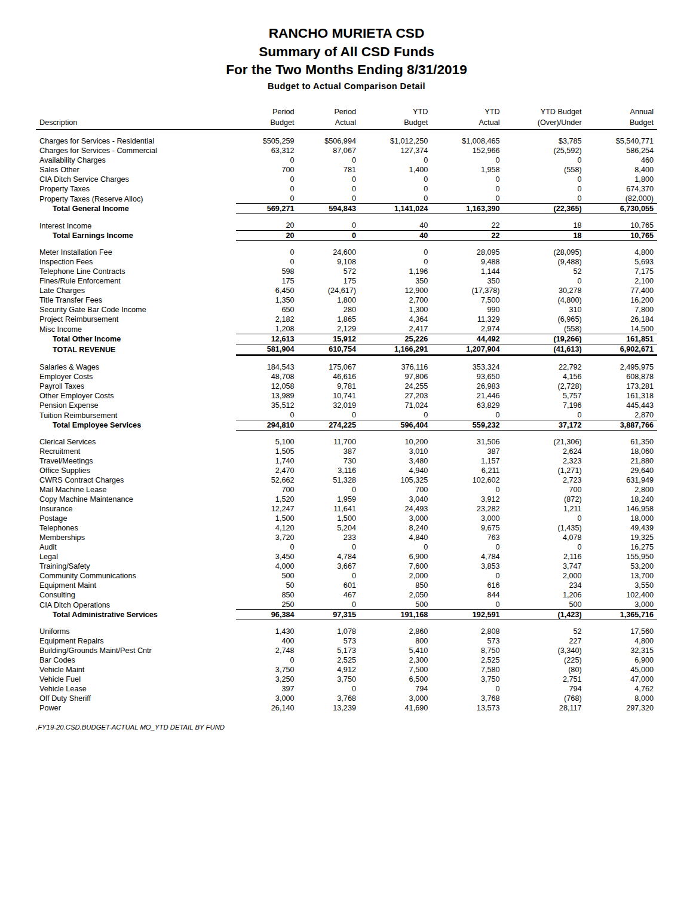RANCHO MURIETA CSD
Summary of All CSD Funds
For the Two Months Ending 8/31/2019
Budget to Actual Comparison Detail
| | Period | Period | YTD | YTD | YTD Budget | Annual |
| --- | --- | --- | --- | --- | --- | --- |
| Description | Budget | Actual | Budget | Actual | (Over)/Under | Budget |
| Charges for Services - Residential | $505,259 | $506,994 | $1,012,250 | $1,008,465 | $3,785 | $5,540,771 |
| Charges for Services - Commercial | 63,312 | 87,067 | 127,374 | 152,966 | (25,592) | 586,254 |
| Availability Charges | 0 | 0 | 0 | 0 | 0 | 460 |
| Sales Other | 700 | 781 | 1,400 | 1,958 | (558) | 8,400 |
| CIA Ditch Service Charges | 0 | 0 | 0 | 0 | 0 | 1,800 |
| Property Taxes | 0 | 0 | 0 | 0 | 0 | 674,370 |
| Property Taxes (Reserve Alloc) | 0 | 0 | 0 | 0 | 0 | (82,000) |
| Total General Income | 569,271 | 594,843 | 1,141,024 | 1,163,390 | (22,365) | 6,730,055 |
| Interest Income | 20 | 0 | 40 | 22 | 18 | 10,765 |
| Total Earnings Income | 20 | 0 | 40 | 22 | 18 | 10,765 |
| Meter Installation Fee | 0 | 24,600 | 0 | 28,095 | (28,095) | 4,800 |
| Inspection Fees | 0 | 9,108 | 0 | 9,488 | (9,488) | 5,693 |
| Telephone Line Contracts | 598 | 572 | 1,196 | 1,144 | 52 | 7,175 |
| Fines/Rule Enforcement | 175 | 175 | 350 | 350 | 0 | 2,100 |
| Late Charges | 6,450 | (24,617) | 12,900 | (17,378) | 30,278 | 77,400 |
| Title Transfer Fees | 1,350 | 1,800 | 2,700 | 7,500 | (4,800) | 16,200 |
| Security Gate Bar Code Income | 650 | 280 | 1,300 | 990 | 310 | 7,800 |
| Project Reimbursement | 2,182 | 1,865 | 4,364 | 11,329 | (6,965) | 26,184 |
| Misc Income | 1,208 | 2,129 | 2,417 | 2,974 | (558) | 14,500 |
| Total Other Income | 12,613 | 15,912 | 25,226 | 44,492 | (19,266) | 161,851 |
| TOTAL REVENUE | 581,904 | 610,754 | 1,166,291 | 1,207,904 | (41,613) | 6,902,671 |
| Salaries & Wages | 184,543 | 175,067 | 376,116 | 353,324 | 22,792 | 2,495,975 |
| Employer Costs | 48,708 | 46,616 | 97,806 | 93,650 | 4,156 | 608,878 |
| Payroll Taxes | 12,058 | 9,781 | 24,255 | 26,983 | (2,728) | 173,281 |
| Other Employer Costs | 13,989 | 10,741 | 27,203 | 21,446 | 5,757 | 161,318 |
| Pension Expense | 35,512 | 32,019 | 71,024 | 63,829 | 7,196 | 445,443 |
| Tuition Reimbursement | 0 | 0 | 0 | 0 | 0 | 2,870 |
| Total Employee Services | 294,810 | 274,225 | 596,404 | 559,232 | 37,172 | 3,887,766 |
| Clerical Services | 5,100 | 11,700 | 10,200 | 31,506 | (21,306) | 61,350 |
| Recruitment | 1,505 | 387 | 3,010 | 387 | 2,624 | 18,060 |
| Travel/Meetings | 1,740 | 730 | 3,480 | 1,157 | 2,323 | 21,880 |
| Office Supplies | 2,470 | 3,116 | 4,940 | 6,211 | (1,271) | 29,640 |
| CWRS Contract Charges | 52,662 | 51,328 | 105,325 | 102,602 | 2,723 | 631,949 |
| Mail Machine Lease | 700 | 0 | 700 | 0 | 700 | 2,800 |
| Copy Machine Maintenance | 1,520 | 1,959 | 3,040 | 3,912 | (872) | 18,240 |
| Insurance | 12,247 | 11,641 | 24,493 | 23,282 | 1,211 | 146,958 |
| Postage | 1,500 | 1,500 | 3,000 | 3,000 | 0 | 18,000 |
| Telephones | 4,120 | 5,204 | 8,240 | 9,675 | (1,435) | 49,439 |
| Memberships | 3,720 | 233 | 4,840 | 763 | 4,078 | 19,325 |
| Audit | 0 | 0 | 0 | 0 | 0 | 16,275 |
| Legal | 3,450 | 4,784 | 6,900 | 4,784 | 2,116 | 155,950 |
| Training/Safety | 4,000 | 3,667 | 7,600 | 3,853 | 3,747 | 53,200 |
| Community Communications | 500 | 0 | 2,000 | 0 | 2,000 | 13,700 |
| Equipment Maint | 50 | 601 | 850 | 616 | 234 | 3,550 |
| Consulting | 850 | 467 | 2,050 | 844 | 1,206 | 102,400 |
| CIA Ditch Operations | 250 | 0 | 500 | 0 | 500 | 3,000 |
| Total Administrative Services | 96,384 | 97,315 | 191,168 | 192,591 | (1,423) | 1,365,716 |
| Uniforms | 1,430 | 1,078 | 2,860 | 2,808 | 52 | 17,560 |
| Equipment Repairs | 400 | 573 | 800 | 573 | 227 | 4,800 |
| Building/Grounds Maint/Pest Cntr | 2,748 | 5,173 | 5,410 | 8,750 | (3,340) | 32,315 |
| Bar Codes | 0 | 2,525 | 2,300 | 2,525 | (225) | 6,900 |
| Vehicle Maint | 3,750 | 4,912 | 7,500 | 7,580 | (80) | 45,000 |
| Vehicle Fuel | 3,250 | 3,750 | 6,500 | 3,750 | 2,751 | 47,000 |
| Vehicle Lease | 397 | 0 | 794 | 0 | 794 | 4,762 |
| Off Duty Sheriff | 3,000 | 3,768 | 3,000 | 3,768 | (768) | 8,000 |
| Power | 26,140 | 13,239 | 41,690 | 13,573 | 28,117 | 297,320 |
.FY19-20.CSD.BUDGET-ACTUAL MO_YTD DETAIL BY FUND